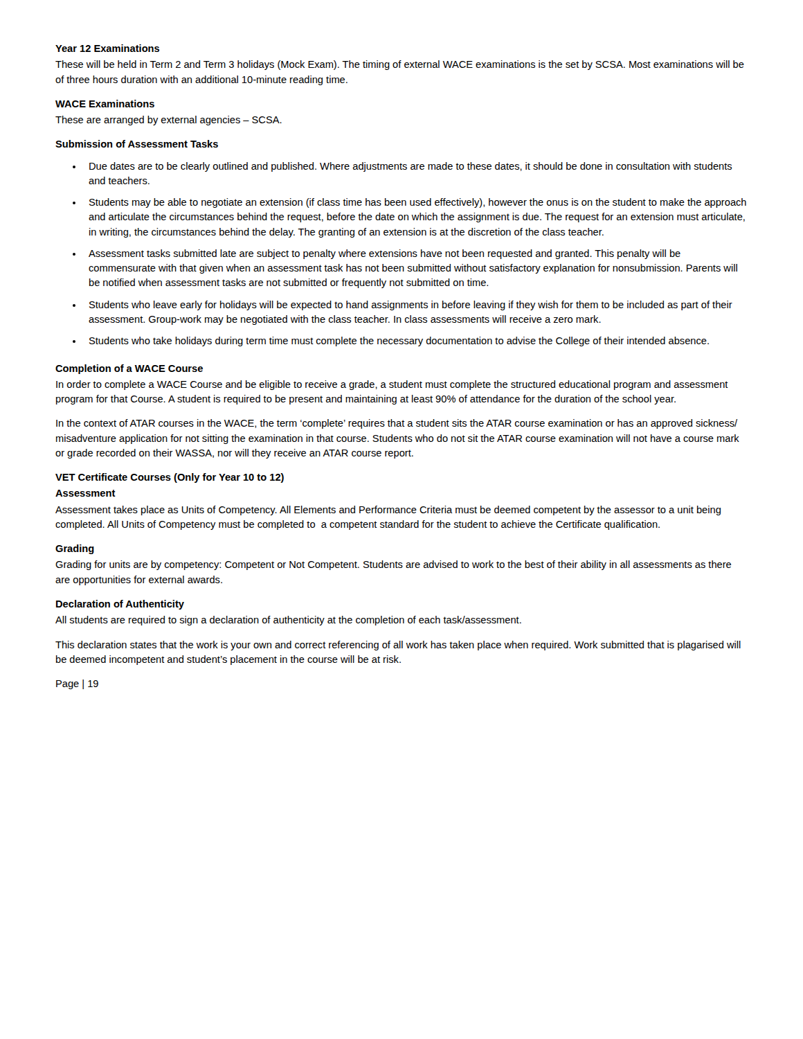Year 12 Examinations
These will be held in Term 2 and Term 3 holidays (Mock Exam). The timing of external WACE examinations is the set by SCSA. Most examinations will be of three hours duration with an additional 10-minute reading time.
WACE Examinations
These are arranged by external agencies – SCSA.
Submission of Assessment Tasks
Due dates are to be clearly outlined and published. Where adjustments are made to these dates, it should be done in consultation with students and teachers.
Students may be able to negotiate an extension (if class time has been used effectively), however the onus is on the student to make the approach and articulate the circumstances behind the request, before the date on which the assignment is due. The request for an extension must articulate, in writing, the circumstances behind the delay. The granting of an extension is at the discretion of the class teacher.
Assessment tasks submitted late are subject to penalty where extensions have not been requested and granted. This penalty will be commensurate with that given when an assessment task has not been submitted without satisfactory explanation for nonsubmission. Parents will be notified when assessment tasks are not submitted or frequently not submitted on time.
Students who leave early for holidays will be expected to hand assignments in before leaving if they wish for them to be included as part of their assessment. Group-work may be negotiated with the class teacher. In class assessments will receive a zero mark.
Students who take holidays during term time must complete the necessary documentation to advise the College of their intended absence.
Completion of a WACE Course
In order to complete a WACE Course and be eligible to receive a grade, a student must complete the structured educational program and assessment program for that Course. A student is required to be present and maintaining at least 90% of attendance for the duration of the school year.
In the context of ATAR courses in the WACE, the term ‘complete’ requires that a student sits the ATAR course examination or has an approved sickness/ misadventure application for not sitting the examination in that course. Students who do not sit the ATAR course examination will not have a course mark or grade recorded on their WASSA, nor will they receive an ATAR course report.
VET Certificate Courses (Only for Year 10 to 12)
Assessment
Assessment takes place as Units of Competency. All Elements and Performance Criteria must be deemed competent by the assessor to a unit being completed. All Units of Competency must be completed to a competent standard for the student to achieve the Certificate qualification.
Grading
Grading for units are by competency: Competent or Not Competent. Students are advised to work to the best of their ability in all assessments as there are opportunities for external awards.
Declaration of Authenticity
All students are required to sign a declaration of authenticity at the completion of each task/assessment.
This declaration states that the work is your own and correct referencing of all work has taken place when required. Work submitted that is plagarised will be deemed incompetent and student’s placement in the course will be at risk.
Page | 19